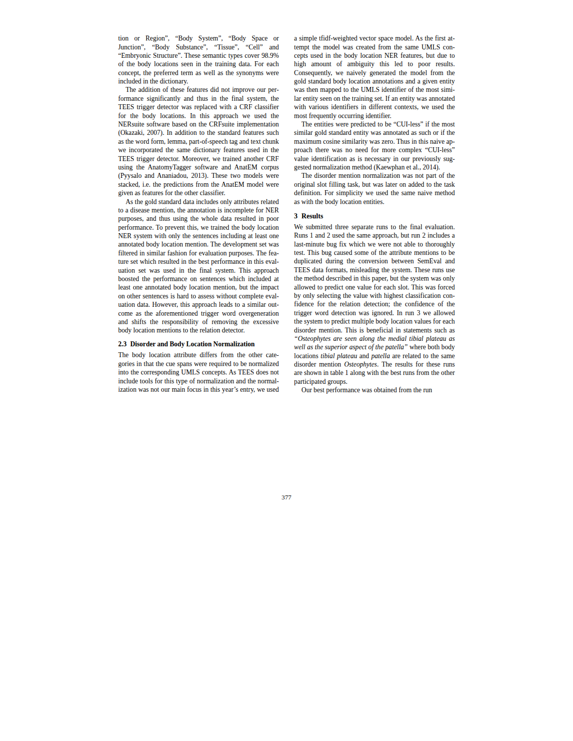tion or Region”, “Body System”, “Body Space or Junction”, “Body Substance”, “Tissue”, “Cell” and “Embryonic Structure”. These semantic types cover 98.9% of the body locations seen in the training data. For each concept, the preferred term as well as the synonyms were included in the dictionary.
The addition of these features did not improve our performance significantly and thus in the final system, the TEES trigger detector was replaced with a CRF classifier for the body locations. In this approach we used the NERsuite software based on the CRFsuite implementation (Okazaki, 2007). In addition to the standard features such as the word form, lemma, part-of-speech tag and text chunk we incorporated the same dictionary features used in the TEES trigger detector. Moreover, we trained another CRF using the AnatomyTagger software and AnatEM corpus (Pyysalo and Ananiadou, 2013). These two models were stacked, i.e. the predictions from the AnatEM model were given as features for the other classifier.
As the gold standard data includes only attributes related to a disease mention, the annotation is incomplete for NER purposes, and thus using the whole data resulted in poor performance. To prevent this, we trained the body location NER system with only the sentences including at least one annotated body location mention. The development set was filtered in similar fashion for evaluation purposes. The feature set which resulted in the best performance in this evaluation set was used in the final system. This approach boosted the performance on sentences which included at least one annotated body location mention, but the impact on other sentences is hard to assess without complete evaluation data. However, this approach leads to a similar outcome as the aforementioned trigger word overgeneration and shifts the responsibility of removing the excessive body location mentions to the relation detector.
2.3 Disorder and Body Location Normalization
The body location attribute differs from the other categories in that the cue spans were required to be normalized into the corresponding UMLS concepts. As TEES does not include tools for this type of normalization and the normalization was not our main focus in this year’s entry, we used a simple tfidf-weighted vector space model. As the first attempt the model was created from the same UMLS concepts used in the body location NER features, but due to high amount of ambiguity this led to poor results. Consequently, we naively generated the model from the gold standard body location annotations and a given entity was then mapped to the UMLS identifier of the most similar entity seen on the training set. If an entity was annotated with various identifiers in different contexts, we used the most frequently occurring identifier.
The entities were predicted to be “CUI-less” if the most similar gold standard entity was annotated as such or if the maximum cosine similarity was zero. Thus in this naive approach there was no need for more complex “CUI-less” value identification as is necessary in our previously suggested normalization method (Kaewphan et al., 2014).
The disorder mention normalization was not part of the original slot filling task, but was later on added to the task definition. For simplicity we used the same naive method as with the body location entities.
3 Results
We submitted three separate runs to the final evaluation. Runs 1 and 2 used the same approach, but run 2 includes a last-minute bug fix which we were not able to thoroughly test. This bug caused some of the attribute mentions to be duplicated during the conversion between SemEval and TEES data formats, misleading the system. These runs use the method described in this paper, but the system was only allowed to predict one value for each slot. This was forced by only selecting the value with highest classification confidence for the relation detection; the confidence of the trigger word detection was ignored. In run 3 we allowed the system to predict multiple body location values for each disorder mention. This is beneficial in statements such as “Osteophytes are seen along the medial tibial plateau as well as the superior aspect of the patella” where both body locations tibial plateau and patella are related to the same disorder mention Osteophytes. The results for these runs are shown in table 1 along with the best runs from the other participated groups.
Our best performance was obtained from the run
377